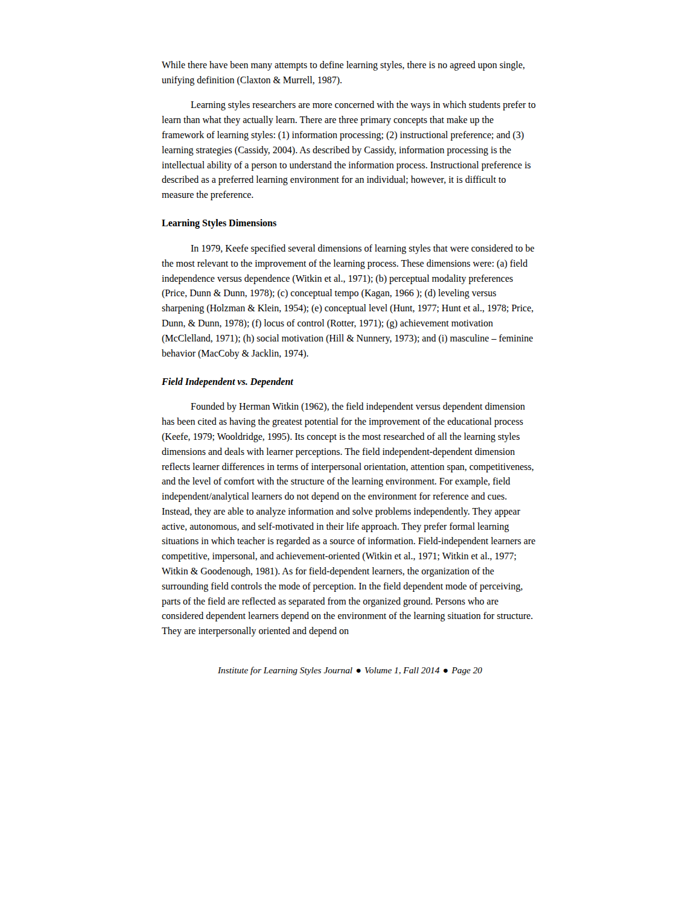While there have been many attempts to define learning styles, there is no agreed upon single, unifying definition (Claxton & Murrell, 1987).
Learning styles researchers are more concerned with the ways in which students prefer to learn than what they actually learn. There are three primary concepts that make up the framework of learning styles: (1) information processing; (2) instructional preference; and (3) learning strategies (Cassidy, 2004). As described by Cassidy, information processing is the intellectual ability of a person to understand the information process. Instructional preference is described as a preferred learning environment for an individual; however, it is difficult to measure the preference.
Learning Styles Dimensions
In 1979, Keefe specified several dimensions of learning styles that were considered to be the most relevant to the improvement of the learning process. These dimensions were: (a) field independence versus dependence (Witkin et al., 1971); (b) perceptual modality preferences (Price, Dunn & Dunn, 1978); (c) conceptual tempo (Kagan, 1966 ); (d) leveling versus sharpening (Holzman & Klein, 1954); (e) conceptual level (Hunt, 1977; Hunt et al., 1978; Price, Dunn, & Dunn, 1978); (f) locus of control (Rotter, 1971); (g) achievement motivation (McClelland, 1971); (h) social motivation (Hill & Nunnery, 1973); and (i) masculine – feminine behavior (MacCoby & Jacklin, 1974).
Field Independent vs. Dependent
Founded by Herman Witkin (1962), the field independent versus dependent dimension has been cited as having the greatest potential for the improvement of the educational process (Keefe, 1979; Wooldridge, 1995). Its concept is the most researched of all the learning styles dimensions and deals with learner perceptions. The field independent-dependent dimension reflects learner differences in terms of interpersonal orientation, attention span, competitiveness, and the level of comfort with the structure of the learning environment. For example, field independent/analytical learners do not depend on the environment for reference and cues. Instead, they are able to analyze information and solve problems independently. They appear active, autonomous, and self-motivated in their life approach. They prefer formal learning situations in which teacher is regarded as a source of information. Field-independent learners are competitive, impersonal, and achievement-oriented (Witkin et al., 1971; Witkin et al., 1977; Witkin & Goodenough, 1981). As for field-dependent learners, the organization of the surrounding field controls the mode of perception. In the field dependent mode of perceiving, parts of the field are reflected as separated from the organized ground. Persons who are considered dependent learners depend on the environment of the learning situation for structure. They are interpersonally oriented and depend on
Institute for Learning Styles Journal●Volume 1, Fall 2014●Page 20